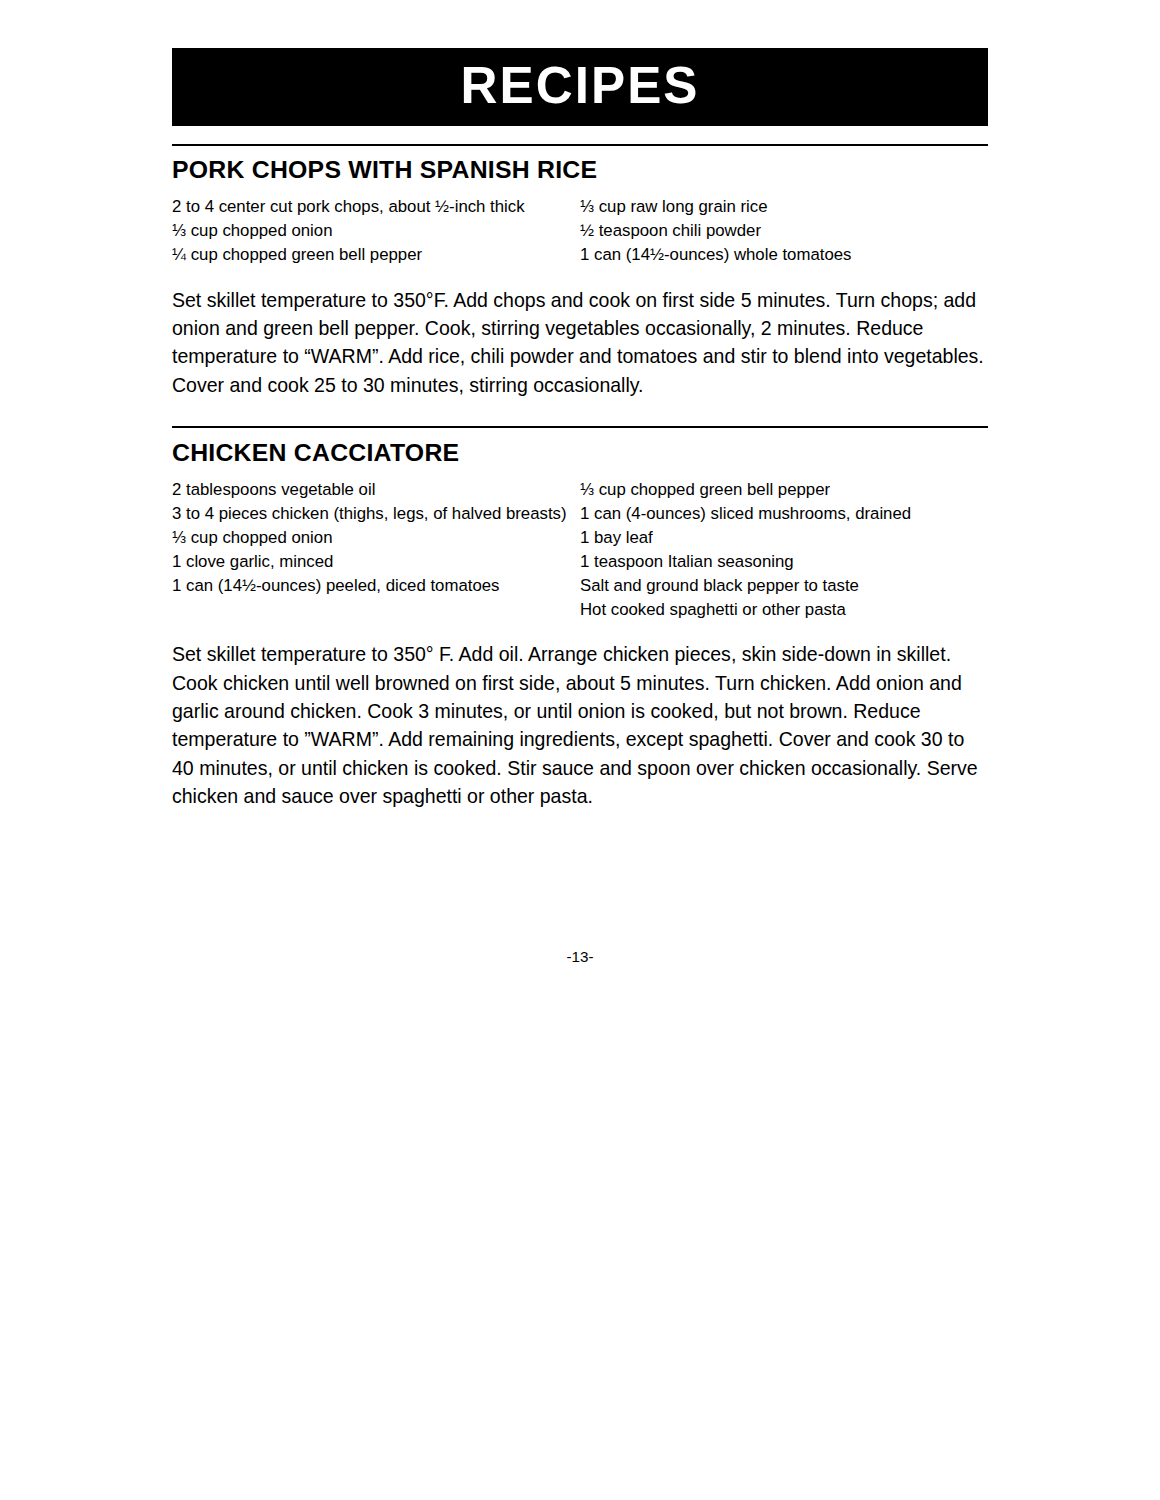RECIPES
PORK CHOPS WITH SPANISH RICE
| 2 to 4 center cut pork chops, about ½-inch thick | ⅓ cup raw long grain rice |
| ⅓ cup chopped onion | ½ teaspoon chili powder |
| ¼ cup chopped green bell pepper | 1 can (14½-ounces) whole tomatoes |
Set skillet temperature to 350°F. Add chops and cook on first side 5 minutes. Turn chops; add onion and green bell pepper. Cook, stirring vegetables occasionally, 2 minutes. Reduce temperature to “WARM”. Add rice, chili powder and tomatoes and stir to blend into vegetables. Cover and cook 25 to 30 minutes, stirring occasionally.
CHICKEN CACCIATORE
| 2 tablespoons vegetable oil | ⅓ cup chopped green bell pepper |
| 3 to 4 pieces chicken (thighs, legs, of halved breasts) | 1 can (4-ounces) sliced mushrooms, drained |
| ⅓ cup chopped onion | 1 bay leaf |
| 1 clove garlic, minced | 1 teaspoon Italian seasoning |
| 1 can (14½-ounces) peeled, diced tomatoes | Salt and ground black pepper to taste |
| | Hot cooked spaghetti or other pasta |
Set skillet temperature to 350° F. Add oil. Arrange chicken pieces, skin side-down in skillet. Cook chicken until well browned on first side, about 5 minutes. Turn chicken. Add onion and garlic around chicken. Cook 3 minutes, or until onion is cooked, but not brown. Reduce temperature to ”WARM”. Add remaining ingredients, except spaghetti. Cover and cook 30 to 40 minutes, or until chicken is cooked. Stir sauce and spoon over chicken occasionally. Serve chicken and sauce over spaghetti or other pasta.
-13-